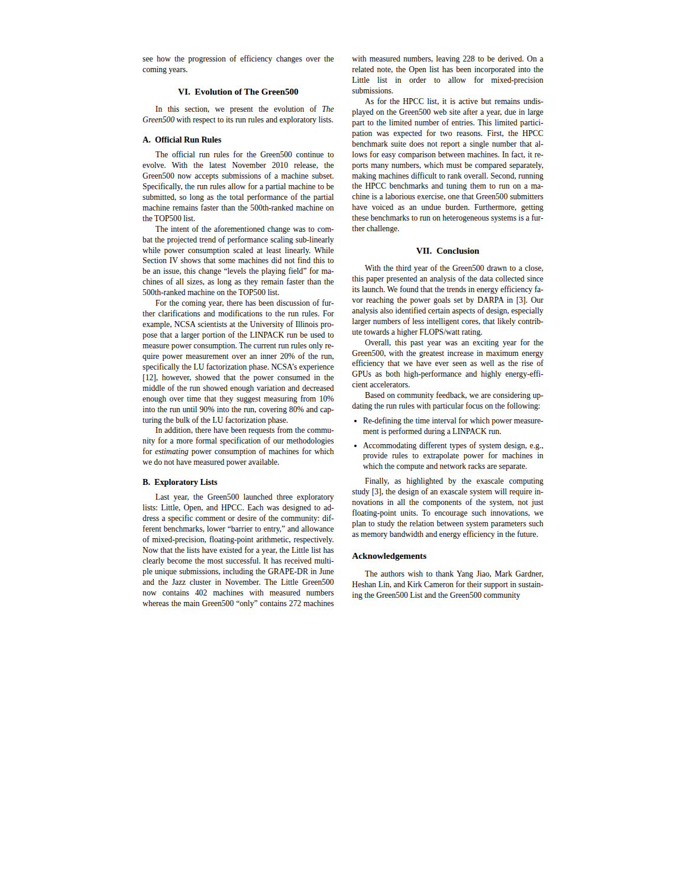see how the progression of efficiency changes over the coming years.
VI. Evolution of The Green500
In this section, we present the evolution of The Green500 with respect to its run rules and exploratory lists.
A. Official Run Rules
The official run rules for the Green500 continue to evolve. With the latest November 2010 release, the Green500 now accepts submissions of a machine subset. Specifically, the run rules allow for a partial machine to be submitted, so long as the total performance of the partial machine remains faster than the 500th-ranked machine on the TOP500 list.
The intent of the aforementioned change was to combat the projected trend of performance scaling sub-linearly while power consumption scaled at least linearly. While Section IV shows that some machines did not find this to be an issue, this change “levels the playing field” for machines of all sizes, as long as they remain faster than the 500th-ranked machine on the TOP500 list.
For the coming year, there has been discussion of further clarifications and modifications to the run rules. For example, NCSA scientists at the University of Illinois propose that a larger portion of the LINPACK run be used to measure power consumption. The current run rules only require power measurement over an inner 20% of the run, specifically the LU factorization phase. NCSA’s experience [12], however, showed that the power consumed in the middle of the run showed enough variation and decreased enough over time that they suggest measuring from 10% into the run until 90% into the run, covering 80% and capturing the bulk of the LU factorization phase.
In addition, there have been requests from the community for a more formal specification of our methodologies for estimating power consumption of machines for which we do not have measured power available.
B. Exploratory Lists
Last year, the Green500 launched three exploratory lists: Little, Open, and HPCC. Each was designed to address a specific comment or desire of the community: different benchmarks, lower “barrier to entry,” and allowance of mixed-precision, floating-point arithmetic, respectively. Now that the lists have existed for a year, the Little list has clearly become the most successful. It has received multiple unique submissions, including the GRAPE-DR in June and the Jazz cluster in November. The Little Green500 now contains 402 machines with measured numbers whereas the main Green500 “only” contains 272 machines with measured numbers, leaving 228 to be derived. On a related note, the Open list has been incorporated into the Little list in order to allow for mixed-precision submissions.
As for the HPCC list, it is active but remains undisplayed on the Green500 web site after a year, due in large part to the limited number of entries. This limited participation was expected for two reasons. First, the HPCC benchmark suite does not report a single number that allows for easy comparison between machines. In fact, it reports many numbers, which must be compared separately, making machines difficult to rank overall. Second, running the HPCC benchmarks and tuning them to run on a machine is a laborious exercise, one that Green500 submitters have voiced as an undue burden. Furthermore, getting these benchmarks to run on heterogeneous systems is a further challenge.
VII. Conclusion
With the third year of the Green500 drawn to a close, this paper presented an analysis of the data collected since its launch. We found that the trends in energy efficiency favor reaching the power goals set by DARPA in [3]. Our analysis also identified certain aspects of design, especially larger numbers of less intelligent cores, that likely contribute towards a higher FLOPS/watt rating.
Overall, this past year was an exciting year for the Green500, with the greatest increase in maximum energy efficiency that we have ever seen as well as the rise of GPUs as both high-performance and highly energy-efficient accelerators.
Based on community feedback, we are considering updating the run rules with particular focus on the following:
Re-defining the time interval for which power measurement is performed during a LINPACK run.
Accommodating different types of system design, e.g., provide rules to extrapolate power for machines in which the compute and network racks are separate.
Finally, as highlighted by the exascale computing study [3], the design of an exascale system will require innovations in all the components of the system, not just floating-point units. To encourage such innovations, we plan to study the relation between system parameters such as memory bandwidth and energy efficiency in the future.
Acknowledgements
The authors wish to thank Yang Jiao, Mark Gardner, Heshan Lin, and Kirk Cameron for their support in sustaining the Green500 List and the Green500 community